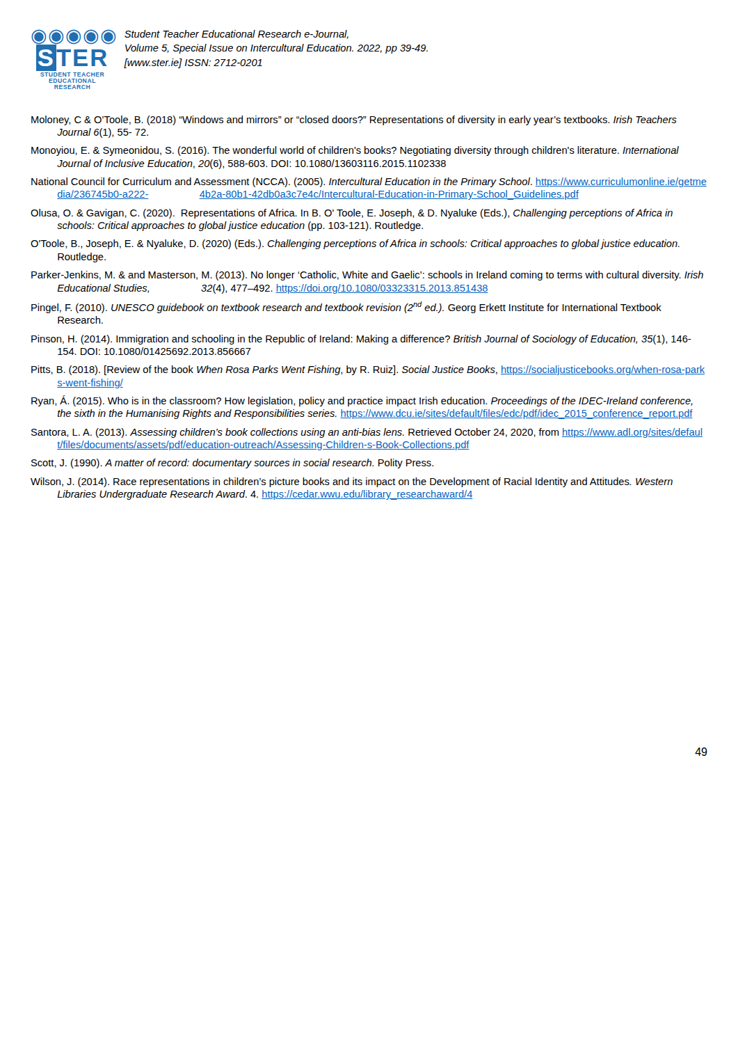◉◉◉◉◉
STER STUDENT TEACHER
EDUCATIONAL RESEARCH
Student Teacher Educational Research e-Journal,
Volume 5, Special Issue on Intercultural Education. 2022, pp 39-49.
[www.ster.ie] ISSN: 2712-0201
Moloney, C & O’Toole, B. (2018) “Windows and mirrors” or “closed doors?” Representations of diversity in early year’s textbooks. Irish Teachers Journal 6(1), 55- 72.
Monoyiou, E. & Symeonidou, S. (2016). The wonderful world of children's books? Negotiating diversity through children's literature. International Journal of Inclusive Education, 20(6), 588-603. DOI: 10.1080/13603116.2015.1102338
National Council for Curriculum and Assessment (NCCA). (2005). Intercultural Education in the Primary School. https://www.curriculumonline.ie/getmedia/236745b0-a222- 4b2a-80b1-42db0a3c7e4c/Intercultural-Education-in-Primary-School_Guidelines.pdf
Olusa, O. & Gavigan, C. (2020). Representations of Africa. In B. O' Toole, E. Joseph, & D. Nyaluke (Eds.), Challenging perceptions of Africa in schools: Critical approaches to global justice education (pp. 103-121). Routledge.
O'Toole, B., Joseph, E. & Nyaluke, D. (2020) (Eds.). Challenging perceptions of Africa in schools: Critical approaches to global justice education. Routledge.
Parker-Jenkins, M. & and Masterson, M. (2013). No longer ‘Catholic, White and Gaelic’: schools in Ireland coming to terms with cultural diversity. Irish Educational Studies, 32(4), 477–492. https://doi.org/10.1080/03323315.2013.851438
Pingel, F. (2010). UNESCO guidebook on textbook research and textbook revision (2nd ed.). Georg Erkett Institute for International Textbook Research.
Pinson, H. (2014). Immigration and schooling in the Republic of Ireland: Making a difference? British Journal of Sociology of Education, 35(1), 146-154. DOI: 10.1080/01425692.2013.856667
Pitts, B. (2018). [Review of the book When Rosa Parks Went Fishing, by R. Ruiz]. Social Justice Books, https://socialjusticebooks.org/when-rosa-parks-went-fishing/
Ryan, Á. (2015). Who is in the classroom? How legislation, policy and practice impact Irish education. Proceedings of the IDEC-Ireland conference, the sixth in the Humanising Rights and Responsibilities series. https://www.dcu.ie/sites/default/files/edc/pdf/idec_2015_conference_report.pdf
Santora, L. A. (2013). Assessing children’s book collections using an anti-bias lens. Retrieved October 24, 2020, from https://www.adl.org/sites/default/files/documents/assets/pdf/education-outreach/Assessing-Children-s-Book-Collections.pdf
Scott, J. (1990). A matter of record: documentary sources in social research. Polity Press.
Wilson, J. (2014). Race representations in children’s picture books and its impact on the Development of Racial Identity and Attitudes. Western Libraries Undergraduate Research Award. 4. https://cedar.wwu.edu/library_researchaward/4
49